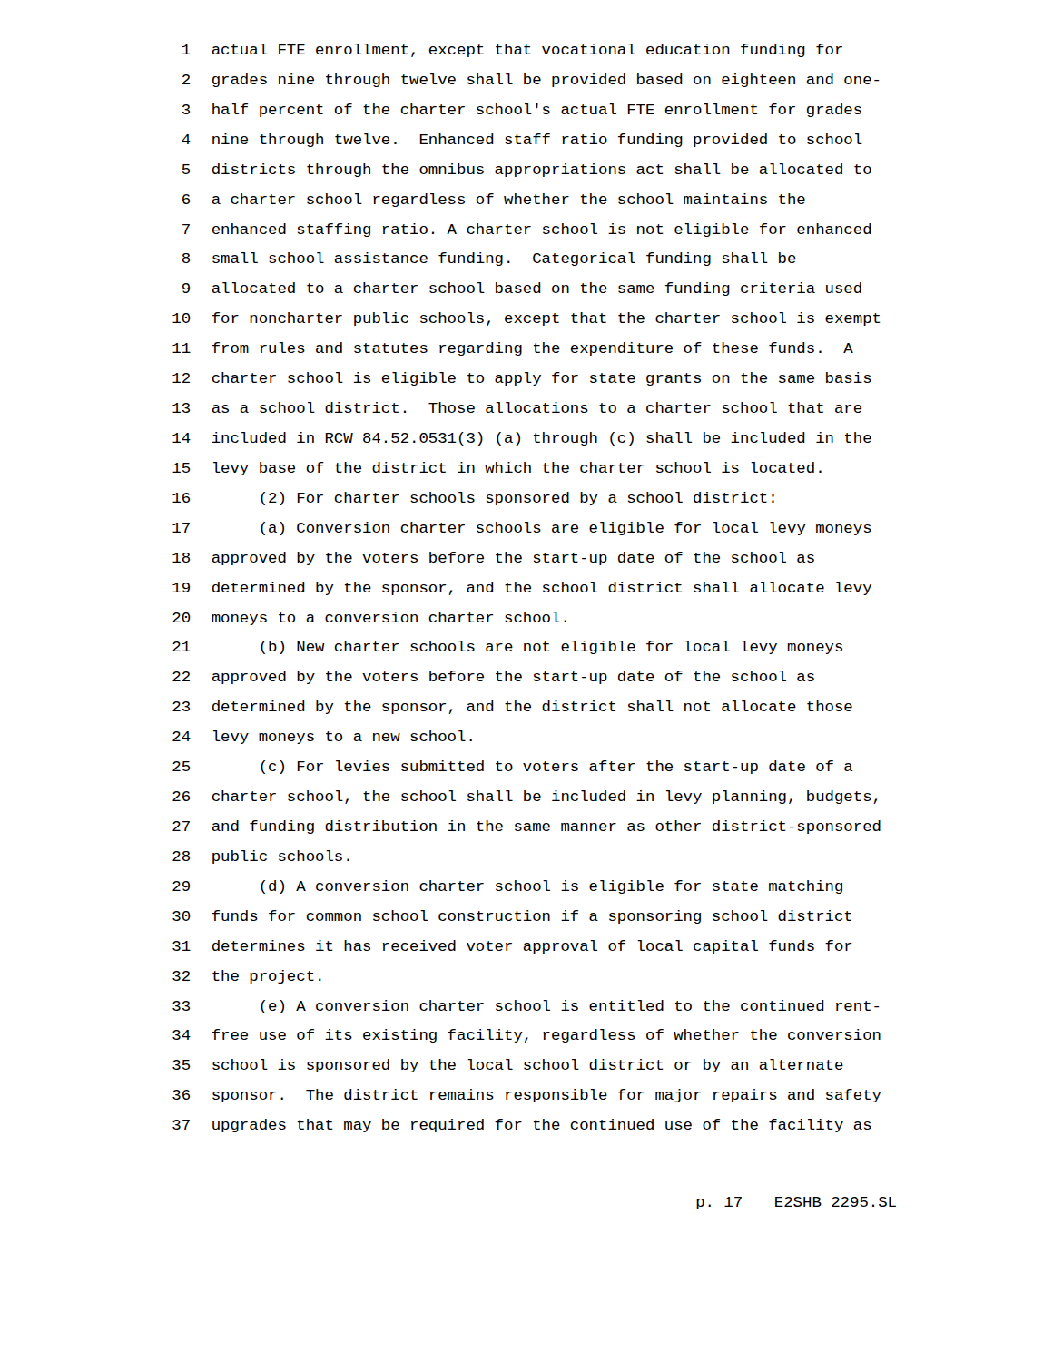actual FTE enrollment, except that vocational education funding for
grades nine through twelve shall be provided based on eighteen and one-
half percent of the charter school's actual FTE enrollment for grades
nine through twelve. Enhanced staff ratio funding provided to school
districts through the omnibus appropriations act shall be allocated to
a charter school regardless of whether the school maintains the
enhanced staffing ratio. A charter school is not eligible for enhanced
small school assistance funding. Categorical funding shall be
allocated to a charter school based on the same funding criteria used
for noncharter public schools, except that the charter school is exempt
from rules and statutes regarding the expenditure of these funds. A
charter school is eligible to apply for state grants on the same basis
as a school district. Those allocations to a charter school that are
included in RCW 84.52.0531(3) (a) through (c) shall be included in the
levy base of the district in which the charter school is located.
(2) For charter schools sponsored by a school district:
(a) Conversion charter schools are eligible for local levy moneys
approved by the voters before the start-up date of the school as
determined by the sponsor, and the school district shall allocate levy
moneys to a conversion charter school.
(b) New charter schools are not eligible for local levy moneys
approved by the voters before the start-up date of the school as
determined by the sponsor, and the district shall not allocate those
levy moneys to a new school.
(c) For levies submitted to voters after the start-up date of a
charter school, the school shall be included in levy planning, budgets,
and funding distribution in the same manner as other district-sponsored
public schools.
(d) A conversion charter school is eligible for state matching
funds for common school construction if a sponsoring school district
determines it has received voter approval of local capital funds for
the project.
(e) A conversion charter school is entitled to the continued rent-
free use of its existing facility, regardless of whether the conversion
school is sponsored by the local school district or by an alternate
sponsor. The district remains responsible for major repairs and safety
upgrades that may be required for the continued use of the facility as
p. 17 E2SHB 2295.SL